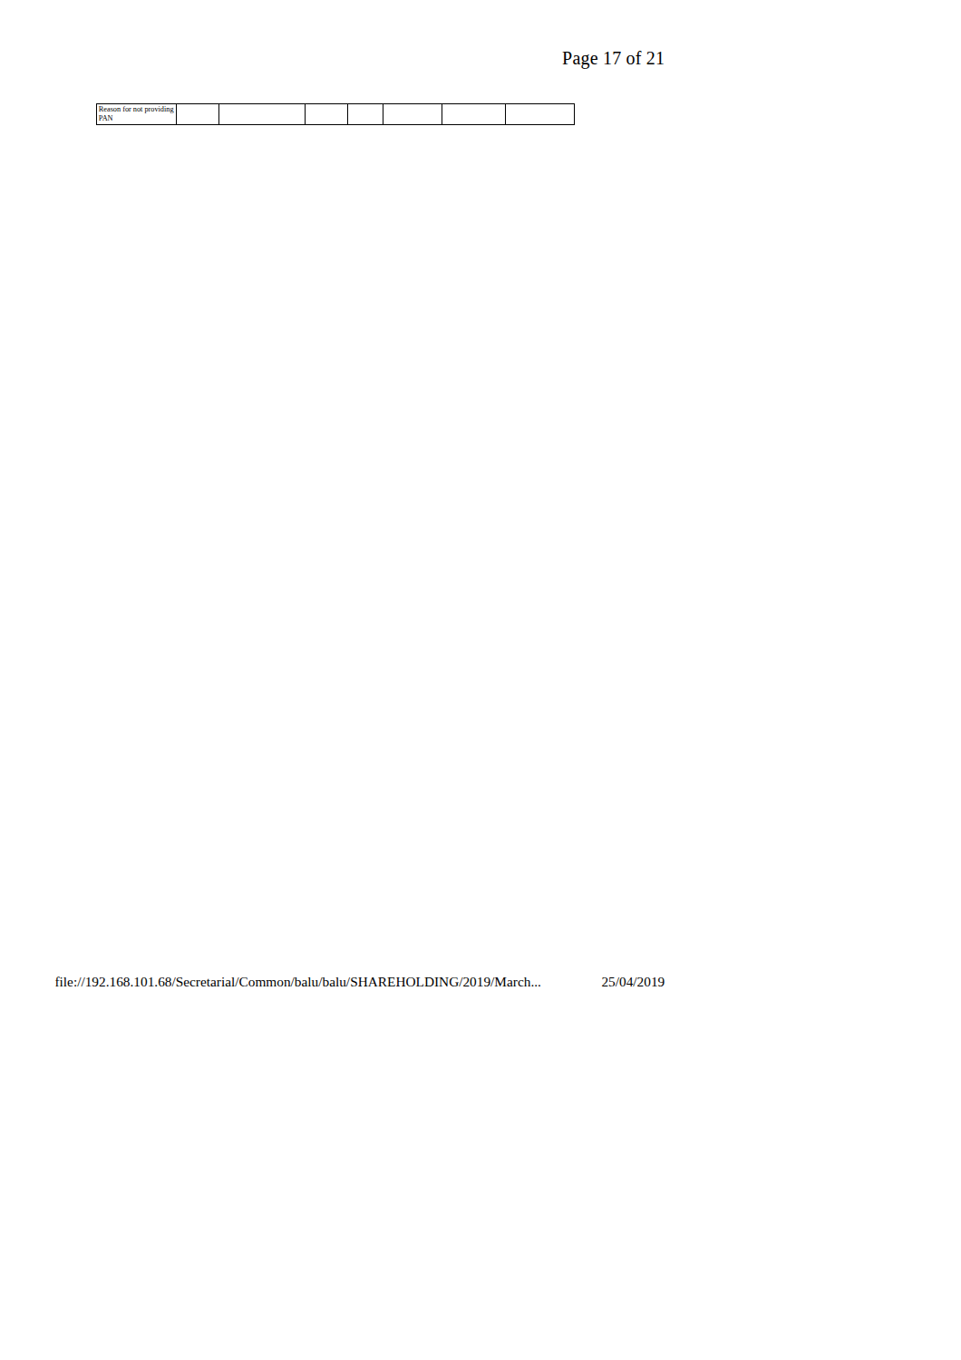Page 17 of 21
| Reason for not providing PAN | | | | | | | |
file://192.168.101.68/Secretarial/Common/balu/balu/SHAREHOLDING/2019/March... 25/04/2019